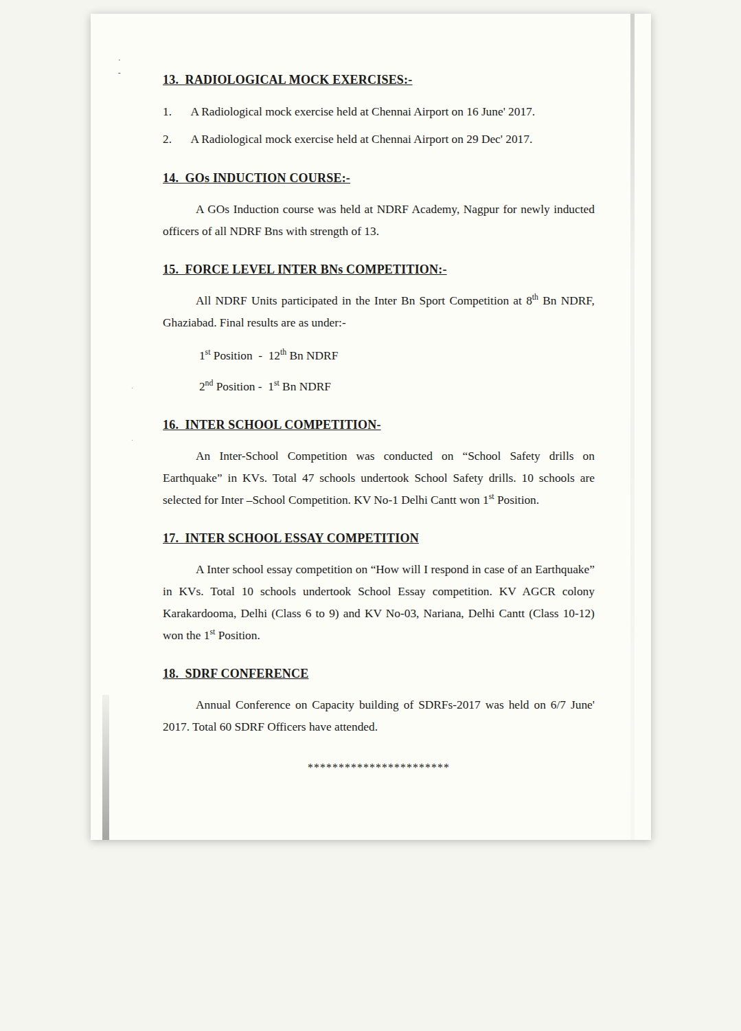· -
13. RADIOLOGICAL MOCK EXERCISES:-
1. A Radiological mock exercise held at Chennai Airport on 16 June' 2017.
2. A Radiological mock exercise held at Chennai Airport on 29 Dec' 2017.
14. GOs INDUCTION COURSE:-
A GOs Induction course was held at NDRF Academy, Nagpur for newly inducted officers of all NDRF Bns with strength of 13.
15. FORCE LEVEL INTER BNs COMPETITION:-
All NDRF Units participated in the Inter Bn Sport Competition at 8th Bn NDRF, Ghaziabad. Final results are as under:-
1st Position - 12th Bn NDRF
2nd Position - 1st Bn NDRF
·
16. INTER SCHOOL COMPETITION-
An Inter-School Competition was conducted on “School Safety drills on Earthquake” in KVs. Total 47 schools undertook School Safety drills. 10 schools are selected for Inter –School Competition. KV No-1 Delhi Cantt won 1st Position.
·
17. INTER SCHOOL ESSAY COMPETITION
A Inter school essay competition on “How will I respond in case of an Earthquake” in KVs. Total 10 schools undertook School Essay competition. KV AGCR colony Karakardooma, Delhi (Class 6 to 9) and KV No-03, Nariana, Delhi Cantt (Class 10-12) won the 1st Position.
18. SDRF CONFERENCE
Annual Conference on Capacity building of SDRFs-2017 was held on 6/7 June' 2017. Total 60 SDRF Officers have attended.
***********************